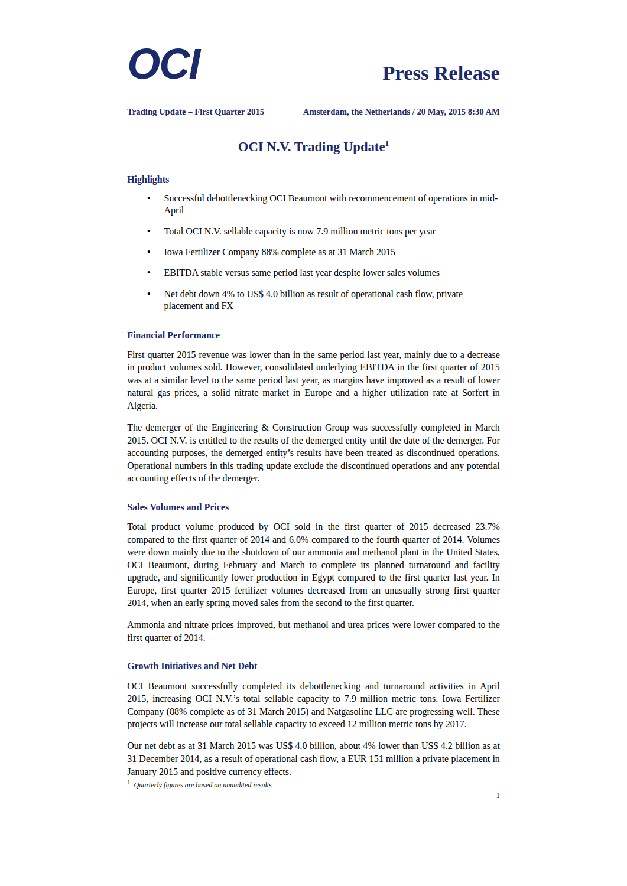OCI
Press Release
Trading Update – First Quarter 2015 Amsterdam, the Netherlands / 20 May, 2015 8:30 AM
OCI N.V. Trading Update1
Highlights
Successful debottlenecking OCI Beaumont with recommencement of operations in mid-April
Total OCI N.V. sellable capacity is now 7.9 million metric tons per year
Iowa Fertilizer Company 88% complete as at 31 March 2015
EBITDA stable versus same period last year despite lower sales volumes
Net debt down 4% to US$ 4.0 billion as result of operational cash flow, private placement and FX
Financial Performance
First quarter 2015 revenue was lower than in the same period last year, mainly due to a decrease in product volumes sold. However, consolidated underlying EBITDA in the first quarter of 2015 was at a similar level to the same period last year, as margins have improved as a result of lower natural gas prices, a solid nitrate market in Europe and a higher utilization rate at Sorfert in Algeria.
The demerger of the Engineering & Construction Group was successfully completed in March 2015. OCI N.V. is entitled to the results of the demerged entity until the date of the demerger. For accounting purposes, the demerged entity’s results have been treated as discontinued operations. Operational numbers in this trading update exclude the discontinued operations and any potential accounting effects of the demerger.
Sales Volumes and Prices
Total product volume produced by OCI sold in the first quarter of 2015 decreased 23.7% compared to the first quarter of 2014 and 6.0% compared to the fourth quarter of 2014. Volumes were down mainly due to the shutdown of our ammonia and methanol plant in the United States, OCI Beaumont, during February and March to complete its planned turnaround and facility upgrade, and significantly lower production in Egypt compared to the first quarter last year. In Europe, first quarter 2015 fertilizer volumes decreased from an unusually strong first quarter 2014, when an early spring moved sales from the second to the first quarter.
Ammonia and nitrate prices improved, but methanol and urea prices were lower compared to the first quarter of 2014.
Growth Initiatives and Net Debt
OCI Beaumont successfully completed its debottlenecking and turnaround activities in April 2015, increasing OCI N.V.’s total sellable capacity to 7.9 million metric tons. Iowa Fertilizer Company (88% complete as of 31 March 2015) and Natgasoline LLC are progressing well. These projects will increase our total sellable capacity to exceed 12 million metric tons by 2017.
Our net debt as at 31 March 2015 was US$ 4.0 billion, about 4% lower than US$ 4.2 billion as at 31 December 2014, as a result of operational cash flow, a EUR 151 million a private placement in January 2015 and positive currency effects.
1 Quarterly figures are based on unaudited results
1